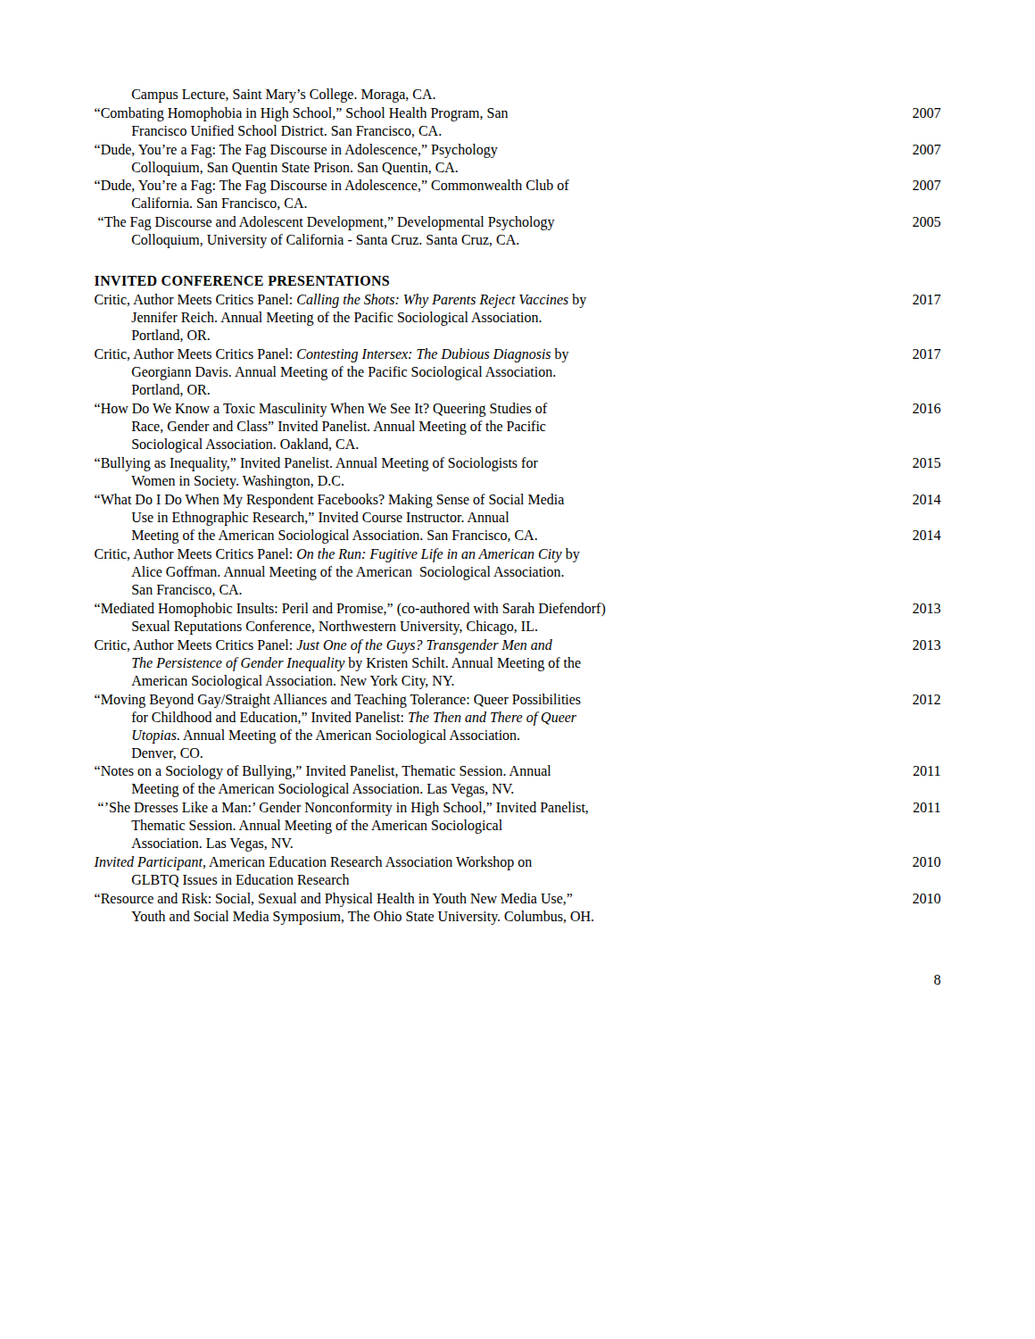Campus Lecture, Saint Mary’s College. Moraga, CA.
“Combating Homophobia in High School,” School Health Program, San Francisco Unified School District. San Francisco, CA.
2007
“Dude, You’re a Fag: The Fag Discourse in Adolescence,” Psychology Colloquium, San Quentin State Prison. San Quentin, CA.
2007
“Dude, You’re a Fag: The Fag Discourse in Adolescence,” Commonwealth Club of California. San Francisco, CA.
2007
“The Fag Discourse and Adolescent Development,” Developmental Psychology Colloquium, University of California - Santa Cruz. Santa Cruz, CA.
2005
INVITED CONFERENCE PRESENTATIONS
Critic, Author Meets Critics Panel: Calling the Shots: Why Parents Reject Vaccines by Jennifer Reich. Annual Meeting of the Pacific Sociological Association. Portland, OR.
2017
Critic, Author Meets Critics Panel: Contesting Intersex: The Dubious Diagnosis by Georgiann Davis. Annual Meeting of the Pacific Sociological Association. Portland, OR.
2017
“How Do We Know a Toxic Masculinity When We See It? Queering Studies of Race, Gender and Class” Invited Panelist. Annual Meeting of the Pacific Sociological Association. Oakland, CA.
2016
“Bullying as Inequality,” Invited Panelist. Annual Meeting of Sociologists for Women in Society. Washington, D.C.
2015
“What Do I Do When My Respondent Facebooks? Making Sense of Social Media Use in Ethnographic Research,” Invited Course Instructor. Annual
2014
Meeting of the American Sociological Association. San Francisco, CA.
2014
Critic, Author Meets Critics Panel: On the Run: Fugitive Life in an American City by Alice Goffman. Annual Meeting of the American Sociological Association. San Francisco, CA.
“Mediated Homophobic Insults: Peril and Promise,” (co-authored with Sarah Diefendorf) Sexual Reputations Conference, Northwestern University, Chicago, IL.
2013
Critic, Author Meets Critics Panel: Just One of the Guys? Transgender Men and The Persistence of Gender Inequality by Kristen Schilt. Annual Meeting of the American Sociological Association. New York City, NY.
2013
“Moving Beyond Gay/Straight Alliances and Teaching Tolerance: Queer Possibilities for Childhood and Education,” Invited Panelist: The Then and There of Queer Utopias. Annual Meeting of the American Sociological Association. Denver, CO.
2012
“Notes on a Sociology of Bullying,” Invited Panelist, Thematic Session. Annual Meeting of the American Sociological Association. Las Vegas, NV.
2011
“’She Dresses Like a Man:’ Gender Nonconformity in High School,” Invited Panelist, Thematic Session. Annual Meeting of the American Sociological Association. Las Vegas, NV.
2011
Invited Participant, American Education Research Association Workshop on GLBTQ Issues in Education Research
2010
“Resource and Risk: Social, Sexual and Physical Health in Youth New Media Use,” Youth and Social Media Symposium, The Ohio State University. Columbus, OH.
2010
8